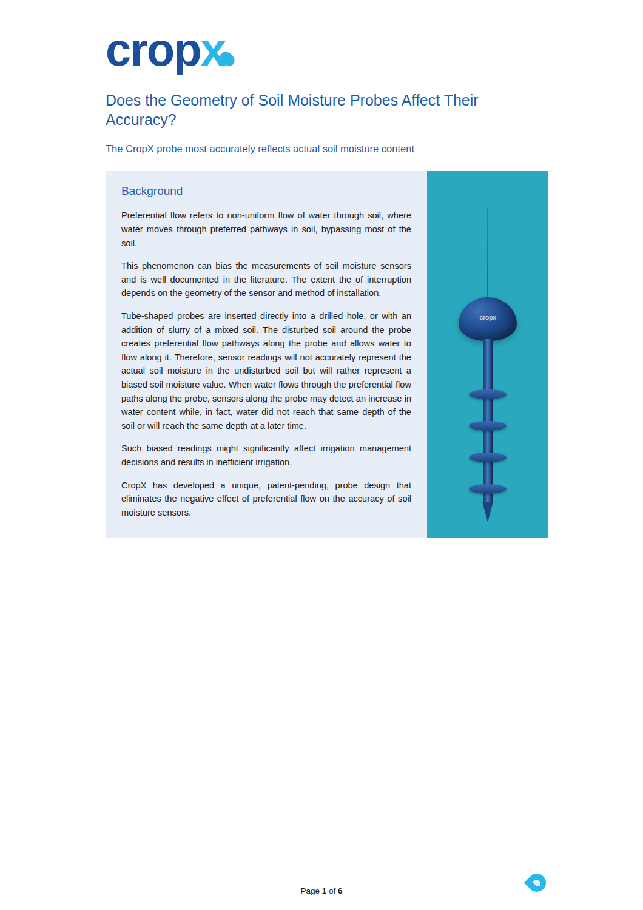cropx
Does the Geometry of Soil Moisture Probes Affect Their Accuracy?
The CropX probe most accurately reflects actual soil moisture content
Background
Preferential flow refers to non-uniform flow of water through soil, where water moves through preferred pathways in soil, bypassing most of the soil.
This phenomenon can bias the measurements of soil moisture sensors and is well documented in the literature. The extent the of interruption depends on the geometry of the sensor and method of installation.
Tube-shaped probes are inserted directly into a drilled hole, or with an addition of slurry of a mixed soil. The disturbed soil around the probe creates preferential flow pathways along the probe and allows water to flow along it. Therefore, sensor readings will not accurately represent the actual soil moisture in the undisturbed soil but will rather represent a biased soil moisture value. When water flows through the preferential flow paths along the probe, sensors along the probe may detect an increase in water content while, in fact, water did not reach that same depth of the soil or will reach the same depth at a later time.
Such biased readings might significantly affect irrigation management decisions and results in inefficient irrigation.
CropX has developed a unique, patent-pending, probe design that eliminates the negative effect of preferential flow on the accuracy of soil moisture sensors.
Page 1 of 6